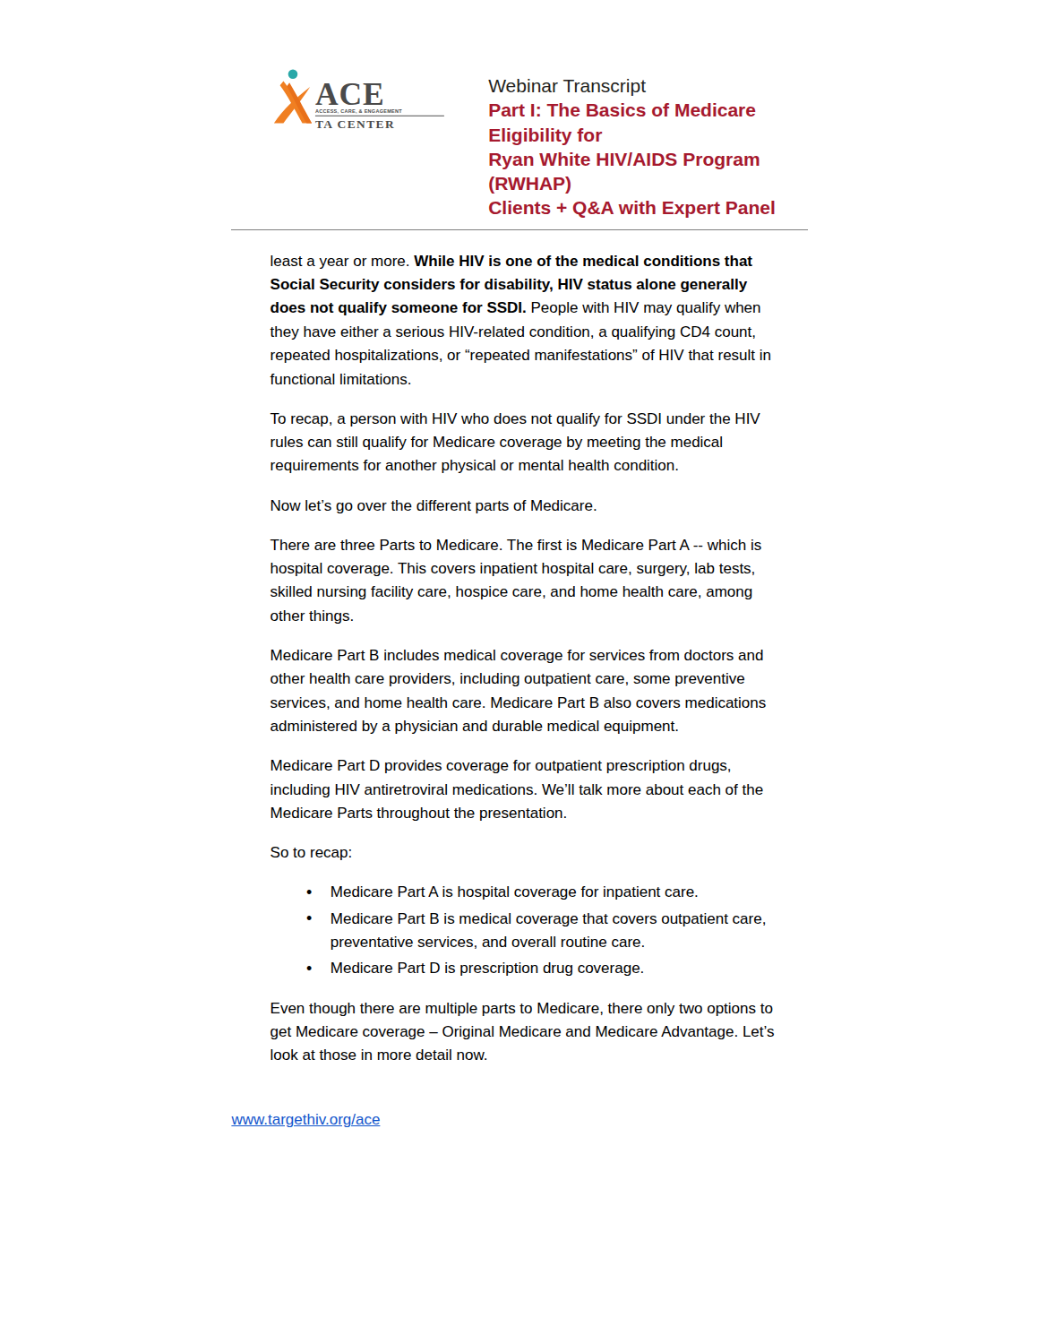ACE ACCESS, CARE, & ENGAGEMENT TA CENTER
Webinar Transcript
Part I: The Basics of Medicare Eligibility for
Ryan White HIV/AIDS Program (RWHAP)
Clients + Q&A with Expert Panel
least a year or more. While HIV is one of the medical conditions that Social Security considers for disability, HIV status alone generally does not qualify someone for SSDI. People with HIV may qualify when they have either a serious HIV-related condition, a qualifying CD4 count, repeated hospitalizations, or “repeated manifestations” of HIV that result in functional limitations.
To recap, a person with HIV who does not qualify for SSDI under the HIV rules can still qualify for Medicare coverage by meeting the medical requirements for another physical or mental health condition.
Now let’s go over the different parts of Medicare.
There are three Parts to Medicare. The first is Medicare Part A -- which is hospital coverage. This covers inpatient hospital care, surgery, lab tests, skilled nursing facility care, hospice care, and home health care, among other things.
Medicare Part B includes medical coverage for services from doctors and other health care providers, including outpatient care, some preventive services, and home health care. Medicare Part B also covers medications administered by a physician and durable medical equipment.
Medicare Part D provides coverage for outpatient prescription drugs, including HIV antiretroviral medications. We’ll talk more about each of the Medicare Parts throughout the presentation.
So to recap:
Medicare Part A is hospital coverage for inpatient care.
Medicare Part B is medical coverage that covers outpatient care, preventative services, and overall routine care.
Medicare Part D is prescription drug coverage.
Even though there are multiple parts to Medicare, there only two options to get Medicare coverage – Original Medicare and Medicare Advantage. Let’s look at those in more detail now.
www.targethiv.org/ace